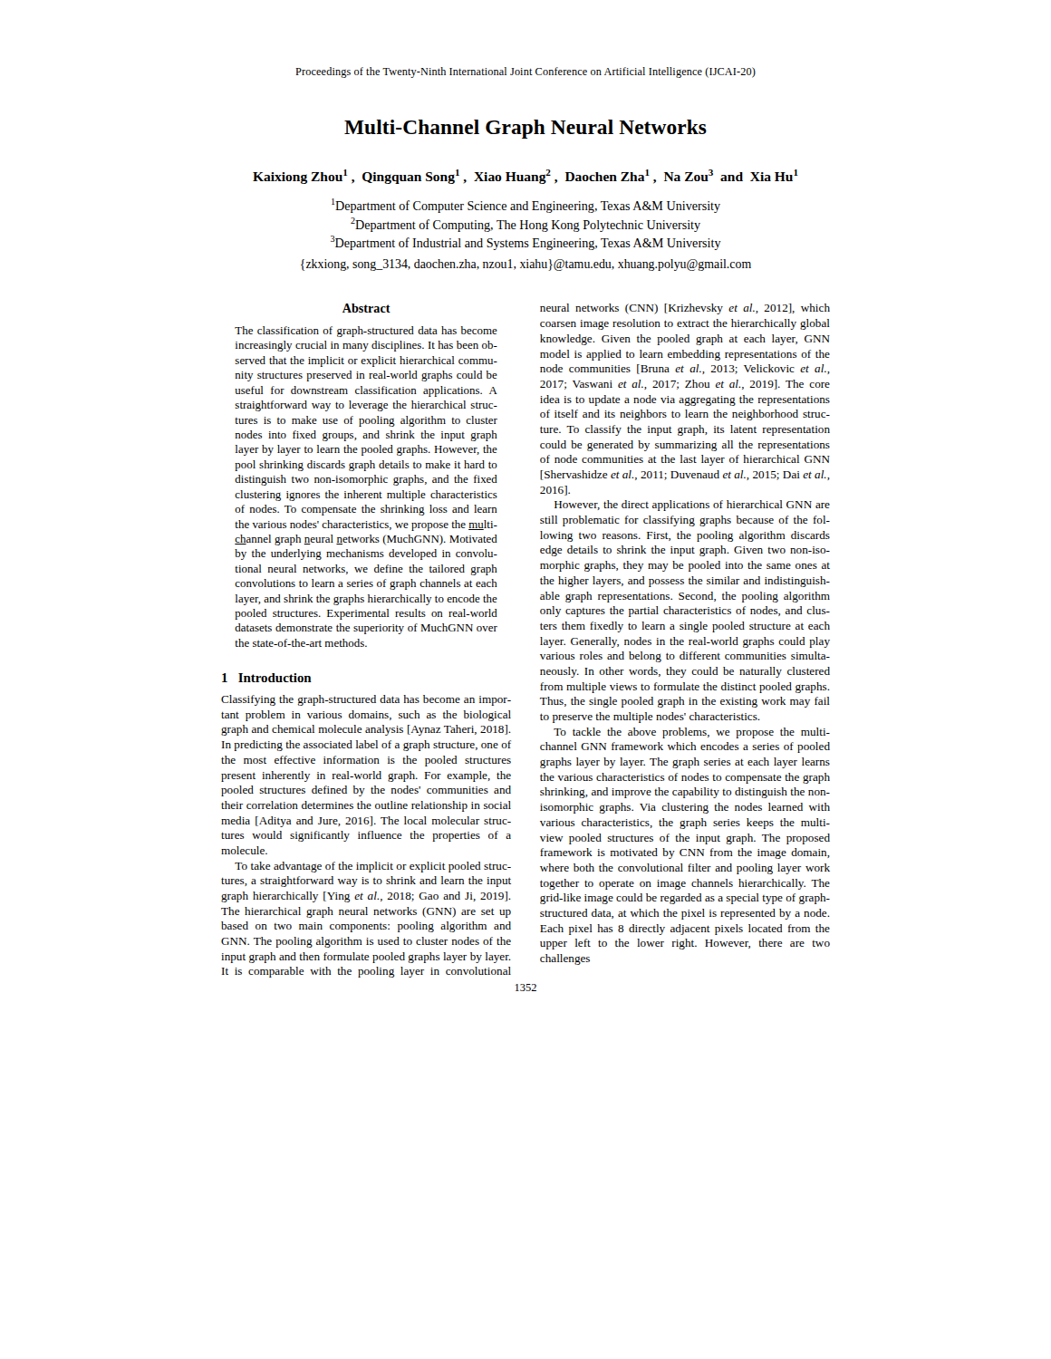Proceedings of the Twenty-Ninth International Joint Conference on Artificial Intelligence (IJCAI-20)
Multi-Channel Graph Neural Networks
Kaixiong Zhou1 , Qingquan Song1 , Xiao Huang2 , Daochen Zha1 , Na Zou3 and Xia Hu1
1Department of Computer Science and Engineering, Texas A&M University
2Department of Computing, The Hong Kong Polytechnic University
3Department of Industrial and Systems Engineering, Texas A&M University
{zkxiong, song_3134, daochen.zha, nzou1, xiahu}@tamu.edu, xhuang.polyu@gmail.com
Abstract
The classification of graph-structured data has become increasingly crucial in many disciplines. It has been observed that the implicit or explicit hierarchical community structures preserved in real-world graphs could be useful for downstream classification applications. A straightforward way to leverage the hierarchical structures is to make use of pooling algorithm to cluster nodes into fixed groups, and shrink the input graph layer by layer to learn the pooled graphs. However, the pool shrinking discards graph details to make it hard to distinguish two non-isomorphic graphs, and the fixed clustering ignores the inherent multiple characteristics of nodes. To compensate the shrinking loss and learn the various nodes' characteristics, we propose the multi-channel graph neural networks (MuchGNN). Motivated by the underlying mechanisms developed in convolutional neural networks, we define the tailored graph convolutions to learn a series of graph channels at each layer, and shrink the graphs hierarchically to encode the pooled structures. Experimental results on real-world datasets demonstrate the superiority of MuchGNN over the state-of-the-art methods.
1 Introduction
Classifying the graph-structured data has become an important problem in various domains, such as the biological graph and chemical molecule analysis [Aynaz Taheri, 2018]. In predicting the associated label of a graph structure, one of the most effective information is the pooled structures present inherently in real-world graph. For example, the pooled structures defined by the nodes' communities and their correlation determines the outline relationship in social media [Aditya and Jure, 2016]. The local molecular structures would significantly influence the properties of a molecule.
To take advantage of the implicit or explicit pooled structures, a straightforward way is to shrink and learn the input graph hierarchically [Ying et al., 2018; Gao and Ji, 2019]. The hierarchical graph neural networks (GNN) are set up based on two main components: pooling algorithm and GNN. The pooling algorithm is used to cluster nodes of the input graph and then formulate pooled graphs layer by layer. It is comparable with the pooling layer in convolutional neural networks (CNN) [Krizhevsky et al., 2012], which coarsen image resolution to extract the hierarchically global knowledge. Given the pooled graph at each layer, GNN model is applied to learn embedding representations of the node communities [Bruna et al., 2013; Velickovic et al., 2017; Vaswani et al., 2017; Zhou et al., 2019]. The core idea is to update a node via aggregating the representations of itself and its neighbors to learn the neighborhood structure. To classify the input graph, its latent representation could be generated by summarizing all the representations of node communities at the last layer of hierarchical GNN [Shervashidze et al., 2011; Duvenaud et al., 2015; Dai et al., 2016].
However, the direct applications of hierarchical GNN are still problematic for classifying graphs because of the following two reasons. First, the pooling algorithm discards edge details to shrink the input graph. Given two non-isomorphic graphs, they may be pooled into the same ones at the higher layers, and possess the similar and indistinguishable graph representations. Second, the pooling algorithm only captures the partial characteristics of nodes, and clusters them fixedly to learn a single pooled structure at each layer. Generally, nodes in the real-world graphs could play various roles and belong to different communities simultaneously. In other words, they could be naturally clustered from multiple views to formulate the distinct pooled graphs. Thus, the single pooled graph in the existing work may fail to preserve the multiple nodes' characteristics.
To tackle the above problems, we propose the multi-channel GNN framework which encodes a series of pooled graphs layer by layer. The graph series at each layer learns the various characteristics of nodes to compensate the graph shrinking, and improve the capability to distinguish the non-isomorphic graphs. Via clustering the nodes learned with various characteristics, the graph series keeps the multi-view pooled structures of the input graph. The proposed framework is motivated by CNN from the image domain, where both the convolutional filter and pooling layer work together to operate on image channels hierarchically. The grid-like image could be regarded as a special type of graph-structured data, at which the pixel is represented by a node. Each pixel has 8 directly adjacent pixels located from the upper left to the lower right. However, there are two challenges
1352